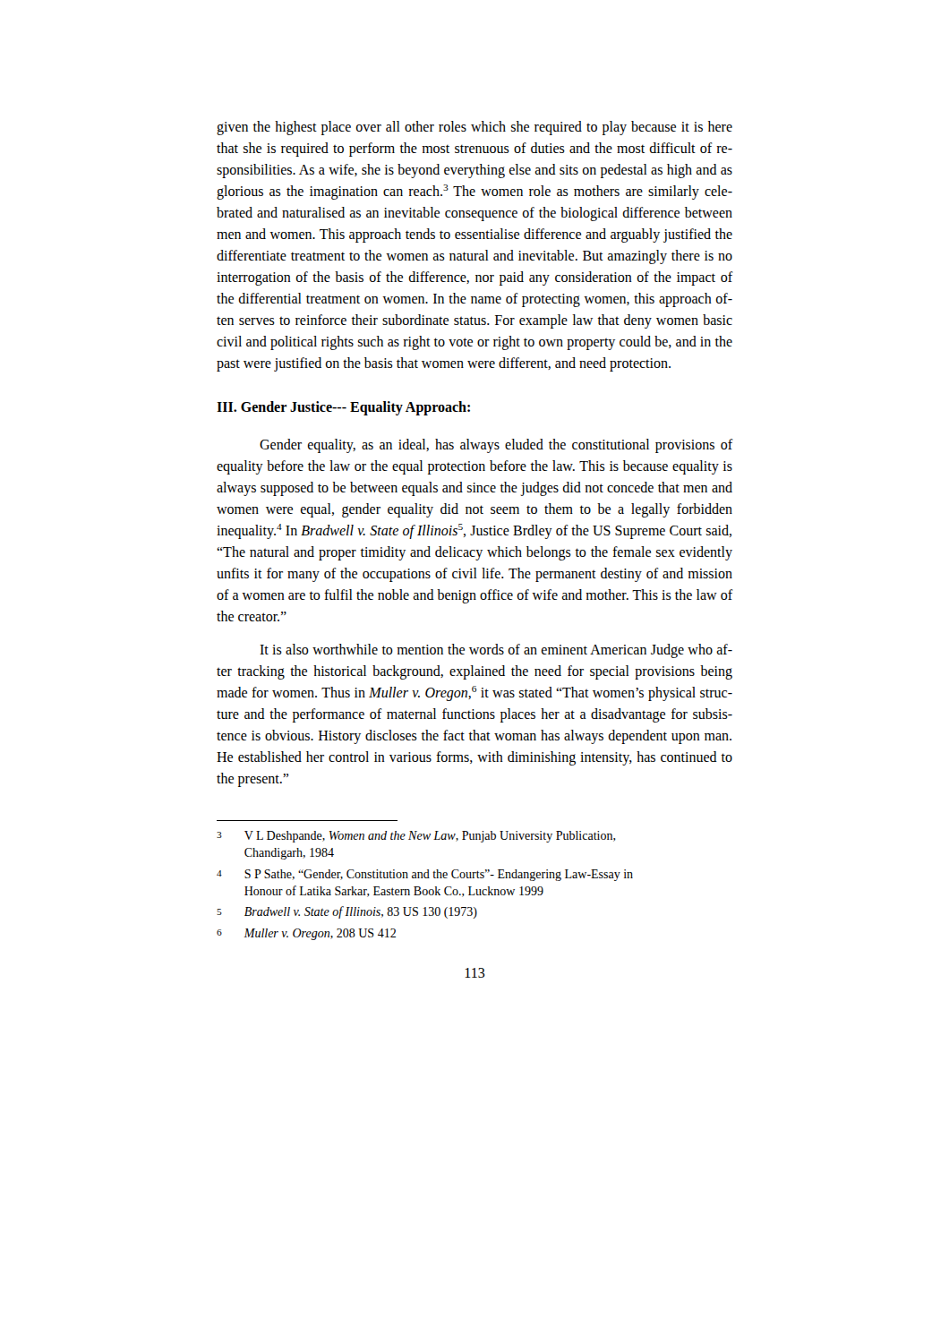given the highest place over all other roles which she required to play because it is here that she is required to perform the most strenuous of duties and the most difficult of responsibilities. As a wife, she is beyond everything else and sits on pedestal as high and as glorious as the imagination can reach.3 The women role as mothers are similarly celebrated and naturalised as an inevitable consequence of the biological difference between men and women. This approach tends to essentialise difference and arguably justified the differentiate treatment to the women as natural and inevitable. But amazingly there is no interrogation of the basis of the difference, nor paid any consideration of the impact of the differential treatment on women. In the name of protecting women, this approach often serves to reinforce their subordinate status. For example law that deny women basic civil and political rights such as right to vote or right to own property could be, and in the past were justified on the basis that women were different, and need protection.
III. Gender Justice--- Equality Approach:
Gender equality, as an ideal, has always eluded the constitutional provisions of equality before the law or the equal protection before the law. This is because equality is always supposed to be between equals and since the judges did not concede that men and women were equal, gender equality did not seem to them to be a legally forbidden inequality.4 In Bradwell v. State of Illinois5, Justice Brdley of the US Supreme Court said, “The natural and proper timidity and delicacy which belongs to the female sex evidently unfits it for many of the occupations of civil life. The permanent destiny of and mission of a women are to fulfil the noble and benign office of wife and mother. This is the law of the creator.”
It is also worthwhile to mention the words of an eminent American Judge who after tracking the historical background, explained the need for special provisions being made for women. Thus in Muller v. Oregon,6 it was stated “That women’s physical structure and the performance of maternal functions places her at a disadvantage for subsistence is obvious. History discloses the fact that woman has always dependent upon man. He established her control in various forms, with diminishing intensity, has continued to the present.”
3
V L Deshpande, Women and the New Law, Punjab University Publication, Chandigarh, 1984
4
S P Sathe, “Gender, Constitution and the Courts”- Endangering Law-Essay in Honour of Latika Sarkar, Eastern Book Co., Lucknow 1999
5
Bradwell v. State of Illinois, 83 US 130 (1973)
6
Muller v. Oregon, 208 US 412
113